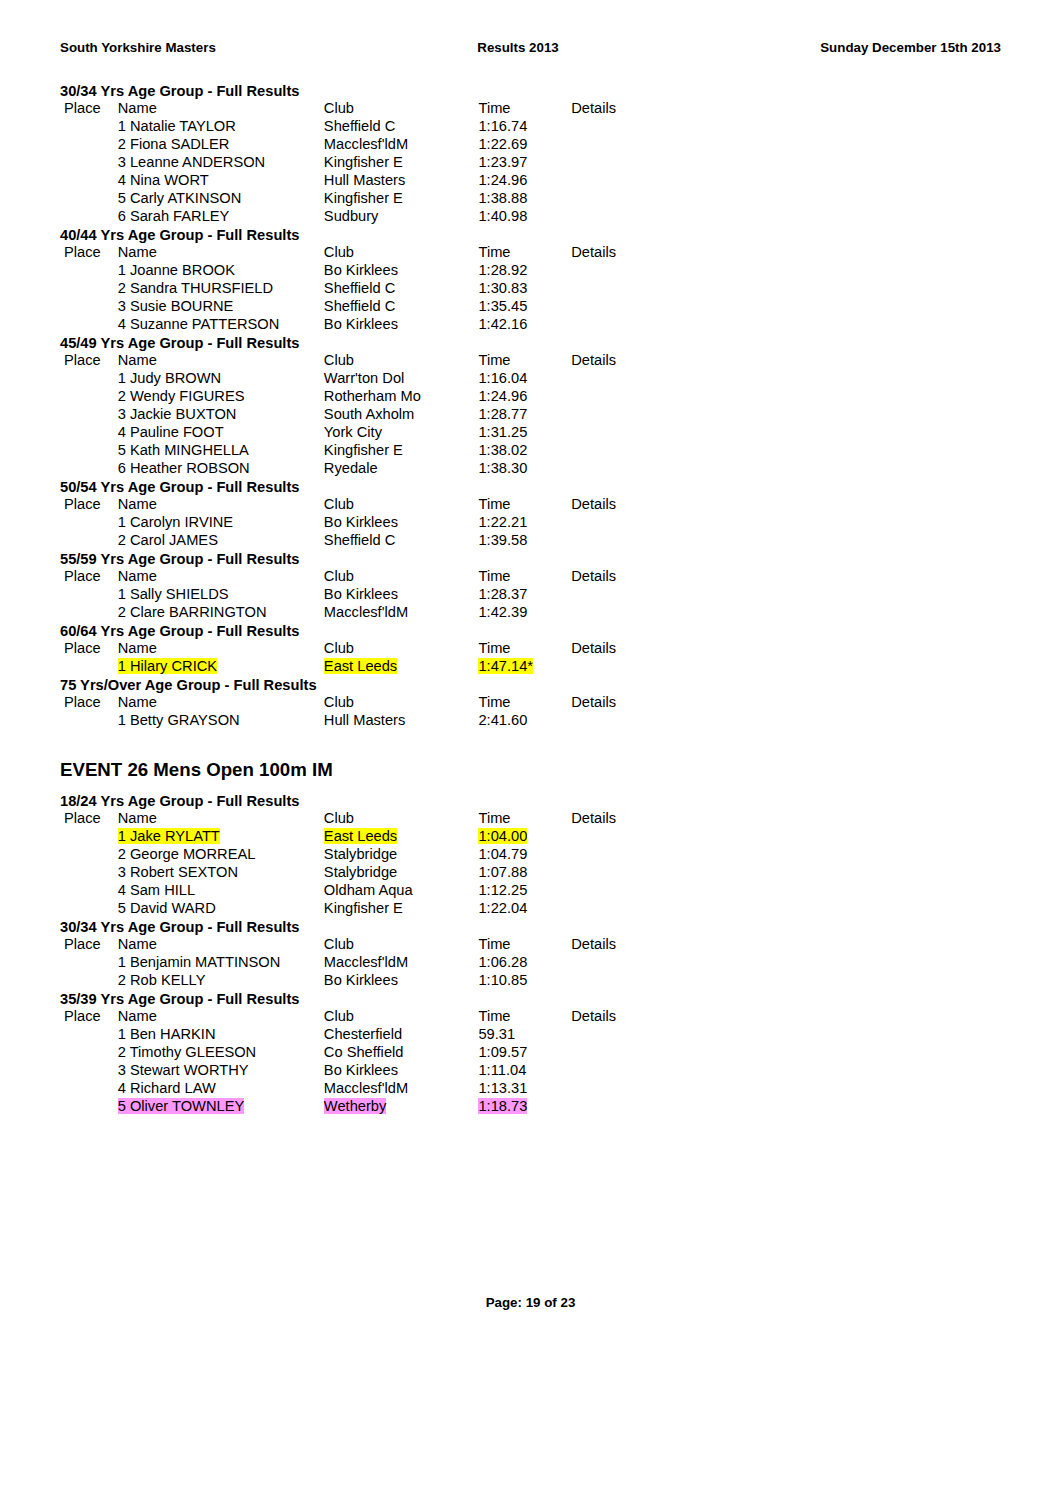South Yorkshire Masters Results 2013 Sunday December 15th 2013
30/34 Yrs Age Group - Full Results
| Place | Name | Club | Time | Details |
| | 1 Natalie TAYLOR | Sheffield C | 1:16.74 | |
| | 2 Fiona SADLER | Macclesf'ldM | 1:22.69 | |
| | 3 Leanne ANDERSON | Kingfisher E | 1:23.97 | |
| | 4 Nina WORT | Hull Masters | 1:24.96 | |
| | 5 Carly ATKINSON | Kingfisher E | 1:38.88 | |
| | 6 Sarah FARLEY | Sudbury | 1:40.98 | |
40/44 Yrs Age Group - Full Results
| Place | Name | Club | Time | Details |
| | 1 Joanne BROOK | Bo Kirklees | 1:28.92 | |
| | 2 Sandra THURSFIELD | Sheffield C | 1:30.83 | |
| | 3 Susie BOURNE | Sheffield C | 1:35.45 | |
| | 4 Suzanne PATTERSON | Bo Kirklees | 1:42.16 | |
45/49 Yrs Age Group - Full Results
| Place | Name | Club | Time | Details |
| | 1 Judy BROWN | Warr'ton Dol | 1:16.04 | |
| | 2 Wendy FIGURES | Rotherham Mo | 1:24.96 | |
| | 3 Jackie BUXTON | South Axholm | 1:28.77 | |
| | 4 Pauline FOOT | York City | 1:31.25 | |
| | 5 Kath MINGHELLA | Kingfisher E | 1:38.02 | |
| | 6 Heather ROBSON | Ryedale | 1:38.30 | |
50/54 Yrs Age Group - Full Results
| Place | Name | Club | Time | Details |
| | 1 Carolyn IRVINE | Bo Kirklees | 1:22.21 | |
| | 2 Carol JAMES | Sheffield C | 1:39.58 | |
55/59 Yrs Age Group - Full Results
| Place | Name | Club | Time | Details |
| | 1 Sally SHIELDS | Bo Kirklees | 1:28.37 | |
| | 2 Clare BARRINGTON | Macclesf'ldM | 1:42.39 | |
60/64 Yrs Age Group - Full Results
| Place | Name | Club | Time | Details |
| | 1 Hilary CRICK | East Leeds | 1:47.14* | |
75 Yrs/Over Age Group - Full Results
| Place | Name | Club | Time | Details |
| | 1 Betty GRAYSON | Hull Masters | 2:41.60 | |
EVENT 26 Mens Open 100m IM
18/24 Yrs Age Group - Full Results
| Place | Name | Club | Time | Details |
| | 1 Jake RYLATT | East Leeds | 1:04.00 | |
| | 2 George MORREAL | Stalybridge | 1:04.79 | |
| | 3 Robert SEXTON | Stalybridge | 1:07.88 | |
| | 4 Sam HILL | Oldham Aqua | 1:12.25 | |
| | 5 David WARD | Kingfisher E | 1:22.04 | |
30/34 Yrs Age Group - Full Results
| Place | Name | Club | Time | Details |
| | 1 Benjamin MATTINSON | Macclesf'ldM | 1:06.28 | |
| | 2 Rob KELLY | Bo Kirklees | 1:10.85 | |
35/39 Yrs Age Group - Full Results
| Place | Name | Club | Time | Details |
| | 1 Ben HARKIN | Chesterfield | 59.31 | |
| | 2 Timothy GLEESON | Co Sheffield | 1:09.57 | |
| | 3 Stewart WORTHY | Bo Kirklees | 1:11.04 | |
| | 4 Richard LAW | Macclesf'ldM | 1:13.31 | |
| | 5 Oliver TOWNLEY | Wetherby | 1:18.73 | |
Page: 19 of 23